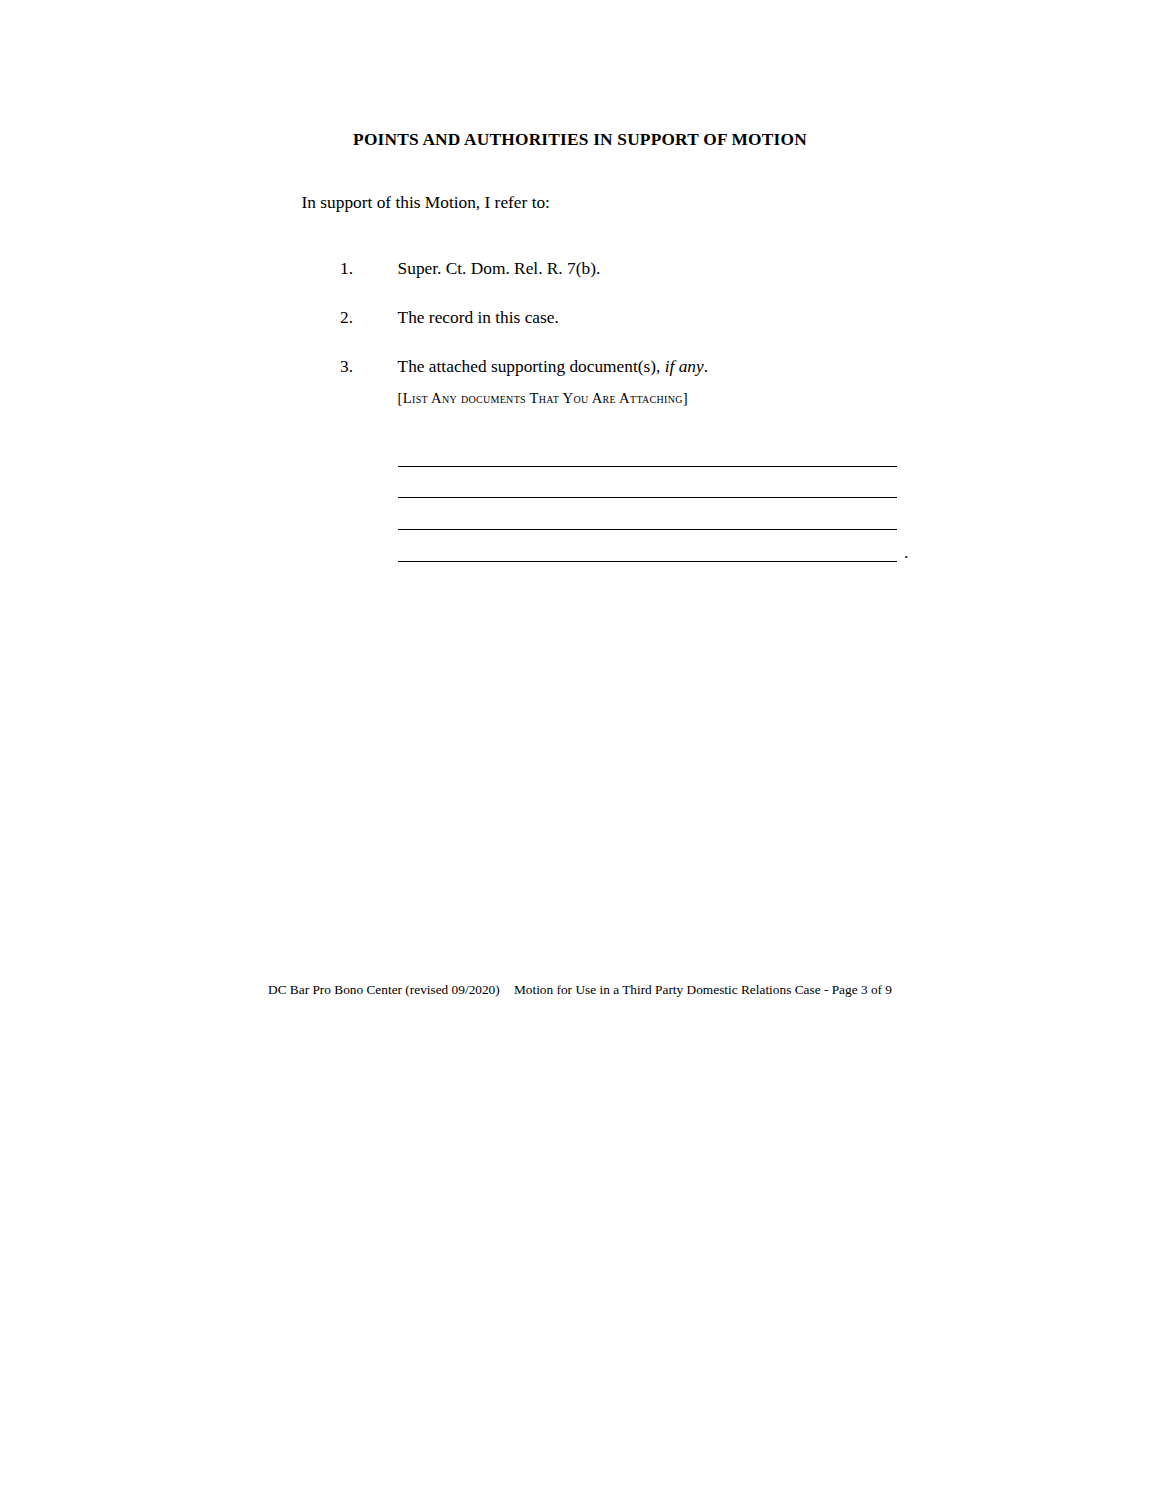Points and Authorities in Support of Motion
In support of this Motion, I refer to:
1. Super. Ct. Dom. Rel. R. 7(b).
2. The record in this case.
3. The attached supporting document(s), if any.
[List Any documents That You Are Attaching]
.
DC Bar Pro Bono Center (revised 09/2020)
Motion for Use in a Third Party Domestic Relations Case - Page 3 of 9